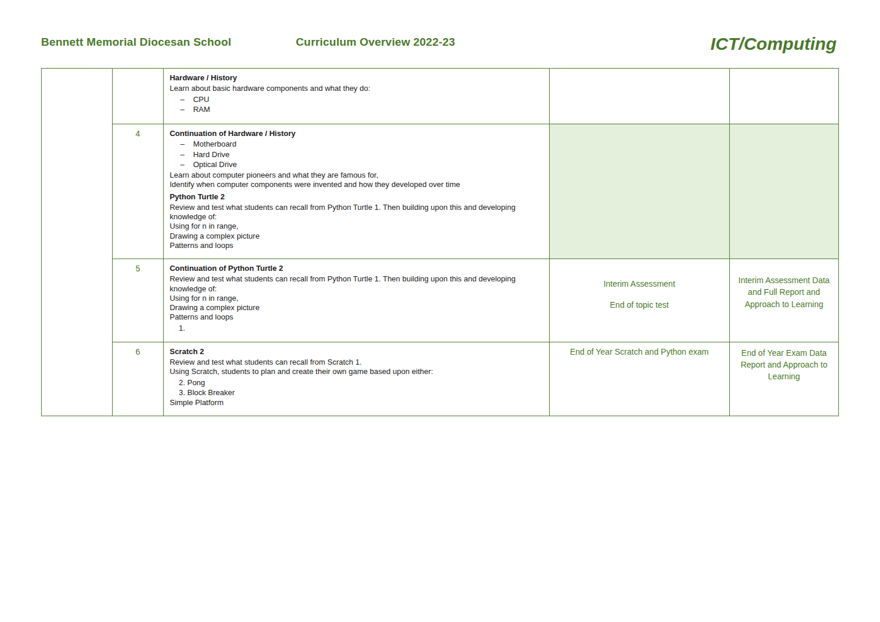Bennett Memorial Diocesan School Curriculum Overview 2022-23
ICT/Computing
| | | Hardware / History Learn about basic hardware components and what they do: CPU RAM | | |
| 4 | Continuation of Hardware / History Motherboard Hard Drive Optical Drive Learn about computer pioneers and what they are famous for, Identify when computer components were invented and how they developed over time Python Turtle 2 Review and test what students can recall from Python Turtle 1. Then building upon this and developing knowledge of: Using for n in range, Drawing a complex picture Patterns and loops | | |
| 5 | Continuation of Python Turtle 2 Review and test what students can recall from Python Turtle 1. Then building upon this and developing knowledge of: Using for n in range, Drawing a complex picture Patterns and loops | Interim Assessment End of topic test | Interim Assessment Data and Full Report and Approach to Learning |
| 6 | Scratch 2 Review and test what students can recall from Scratch 1. Using Scratch, students to plan and create their own game based upon either: Pong Block Breaker Simple Platform | End of Year Scratch and Python exam | End of Year Exam Data Report and Approach to Learning |